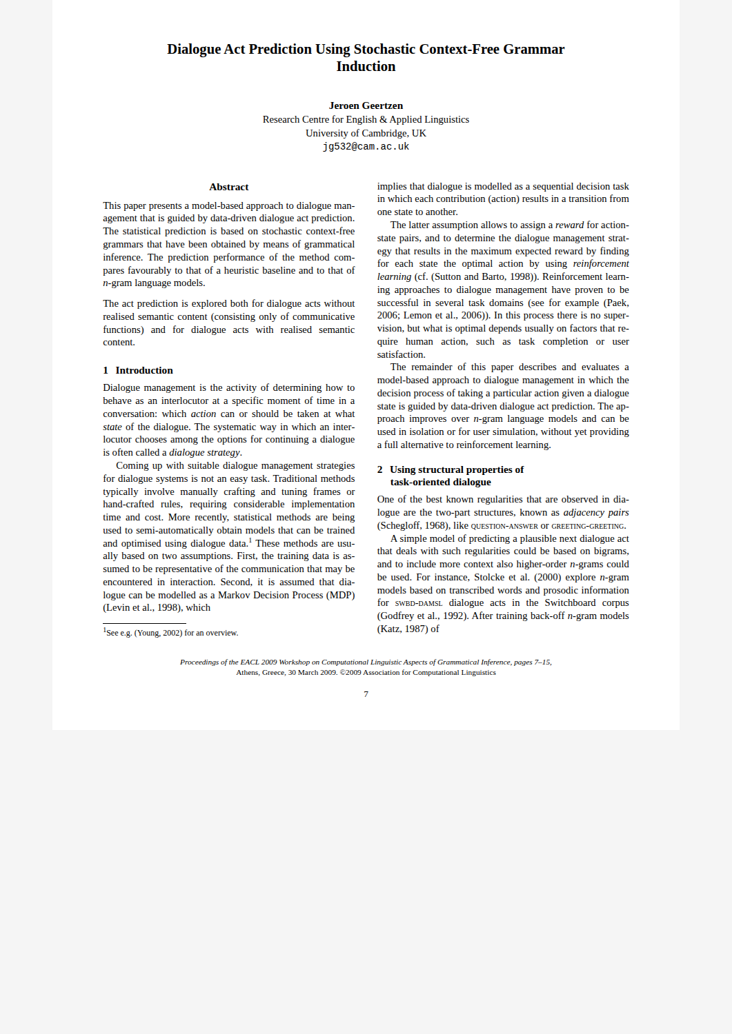Dialogue Act Prediction Using Stochastic Context-Free Grammar
Induction
Jeroen Geertzen
Research Centre for English & Applied Linguistics
University of Cambridge, UK
jg532@cam.ac.uk
Abstract
This paper presents a model-based approach to dialogue management that is guided by data-driven dialogue act prediction. The statistical prediction is based on stochastic context-free grammars that have been obtained by means of grammatical inference. The prediction performance of the method compares favourably to that of a heuristic baseline and to that of n-gram language models.
The act prediction is explored both for dialogue acts without realised semantic content (consisting only of communicative functions) and for dialogue acts with realised semantic content.
1 Introduction
Dialogue management is the activity of determining how to behave as an interlocutor at a specific moment of time in a conversation: which action can or should be taken at what state of the dialogue. The systematic way in which an interlocutor chooses among the options for continuing a dialogue is often called a dialogue strategy.
Coming up with suitable dialogue management strategies for dialogue systems is not an easy task. Traditional methods typically involve manually crafting and tuning frames or hand-crafted rules, requiring considerable implementation time and cost. More recently, statistical methods are being used to semi-automatically obtain models that can be trained and optimised using dialogue data.1 These methods are usually based on two assumptions. First, the training data is assumed to be representative of the communication that may be encountered in interaction. Second, it is assumed that dialogue can be modelled as a Markov Decision Process (MDP) (Levin et al., 1998), which
1See e.g. (Young, 2002) for an overview.
implies that dialogue is modelled as a sequential decision task in which each contribution (action) results in a transition from one state to another.
The latter assumption allows to assign a reward for action-state pairs, and to determine the dialogue management strategy that results in the maximum expected reward by finding for each state the optimal action by using reinforcement learning (cf. (Sutton and Barto, 1998)). Reinforcement learning approaches to dialogue management have proven to be successful in several task domains (see for example (Paek, 2006; Lemon et al., 2006)). In this process there is no supervision, but what is optimal depends usually on factors that require human action, such as task completion or user satisfaction.
The remainder of this paper describes and evaluates a model-based approach to dialogue management in which the decision process of taking a particular action given a dialogue state is guided by data-driven dialogue act prediction. The approach improves over n-gram language models and can be used in isolation or for user simulation, without yet providing a full alternative to reinforcement learning.
2 Using structural properties of
task-oriented dialogue
One of the best known regularities that are observed in dialogue are the two-part structures, known as adjacency pairs (Schegloff, 1968), like question-answer or greeting-greeting.
A simple model of predicting a plausible next dialogue act that deals with such regularities could be based on bigrams, and to include more context also higher-order n-grams could be used. For instance, Stolcke et al. (2000) explore n-gram models based on transcribed words and prosodic information for swbd-damsl dialogue acts in the Switchboard corpus (Godfrey et al., 1992). After training back-off n-gram models (Katz, 1987) of
Proceedings of the EACL 2009 Workshop on Computational Linguistic Aspects of Grammatical Inference, pages 7–15,
Athens, Greece, 30 March 2009. ©2009 Association for Computational Linguistics
7